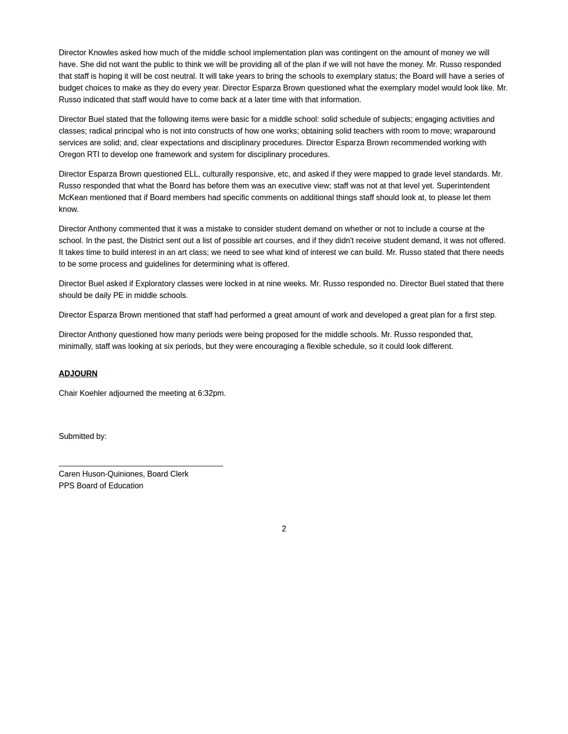Director Knowles asked how much of the middle school implementation plan was contingent on the amount of money we will have. She did not want the public to think we will be providing all of the plan if we will not have the money. Mr. Russo responded that staff is hoping it will be cost neutral. It will take years to bring the schools to exemplary status; the Board will have a series of budget choices to make as they do every year. Director Esparza Brown questioned what the exemplary model would look like. Mr. Russo indicated that staff would have to come back at a later time with that information.
Director Buel stated that the following items were basic for a middle school: solid schedule of subjects; engaging activities and classes; radical principal who is not into constructs of how one works; obtaining solid teachers with room to move; wraparound services are solid; and, clear expectations and disciplinary procedures. Director Esparza Brown recommended working with Oregon RTI to develop one framework and system for disciplinary procedures.
Director Esparza Brown questioned ELL, culturally responsive, etc, and asked if they were mapped to grade level standards. Mr. Russo responded that what the Board has before them was an executive view; staff was not at that level yet. Superintendent McKean mentioned that if Board members had specific comments on additional things staff should look at, to please let them know.
Director Anthony commented that it was a mistake to consider student demand on whether or not to include a course at the school. In the past, the District sent out a list of possible art courses, and if they didn't receive student demand, it was not offered. It takes time to build interest in an art class; we need to see what kind of interest we can build. Mr. Russo stated that there needs to be some process and guidelines for determining what is offered.
Director Buel asked if Exploratory classes were locked in at nine weeks. Mr. Russo responded no. Director Buel stated that there should be daily PE in middle schools.
Director Esparza Brown mentioned that staff had performed a great amount of work and developed a great plan for a first step.
Director Anthony questioned how many periods were being proposed for the middle schools. Mr. Russo responded that, minimally, staff was looking at six periods, but they were encouraging a flexible schedule, so it could look different.
ADJOURN
Chair Koehler adjourned the meeting at 6:32pm.
Submitted by:
Caren Huson-Quiniones, Board Clerk
PPS Board of Education
2